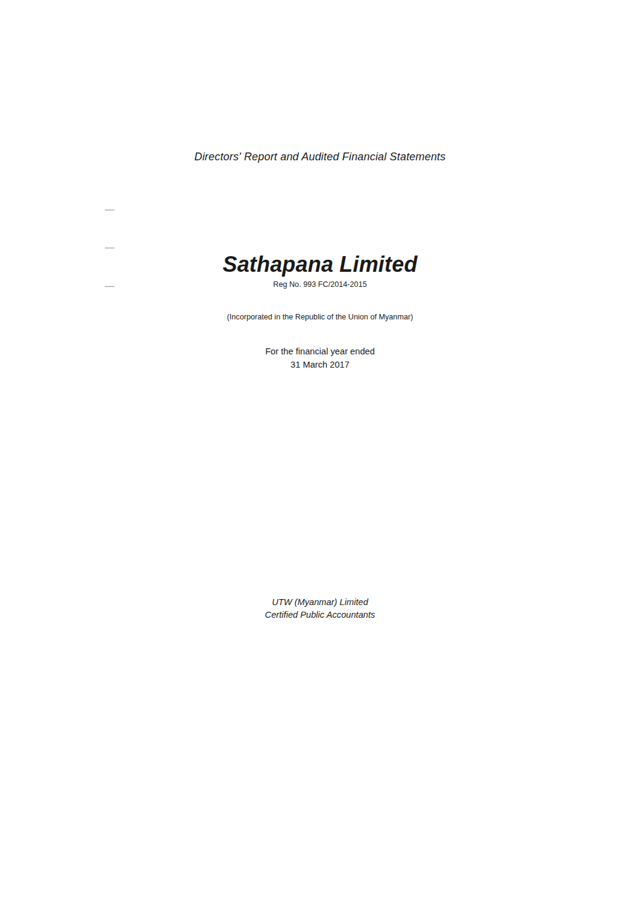Directors' Report and Audited Financial Statements
Sathapana Limited
Reg No. 993 FC/2014-2015
(Incorporated in the Republic of the Union of Myanmar)
For the financial year ended
31 March 2017
UTW (Myanmar) Limited
Certified Public Accountants